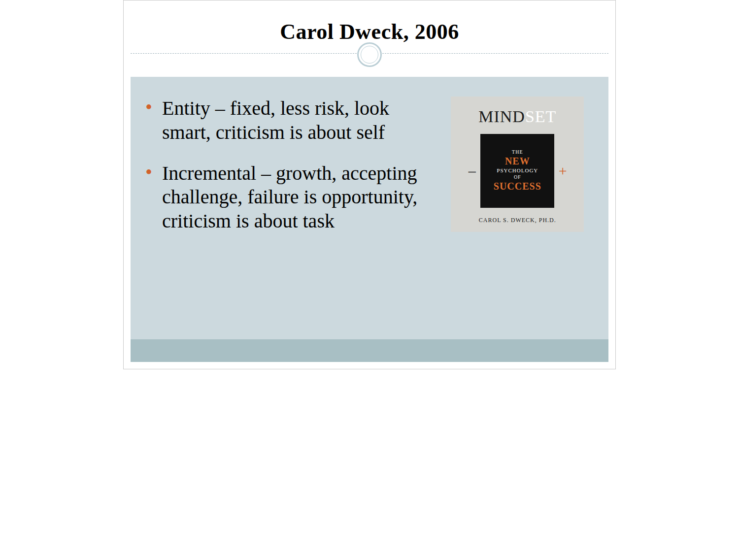Carol Dweck, 2006
Entity – fixed, less risk, look smart, criticism is about self
Incremental – growth, accepting challenge, failure is opportunity, criticism is about task
MIND SET
–
THE
NEW
PSYCHOLOGY
OF
SUCCESS
+
CAROL S. DWECK, PH.D.